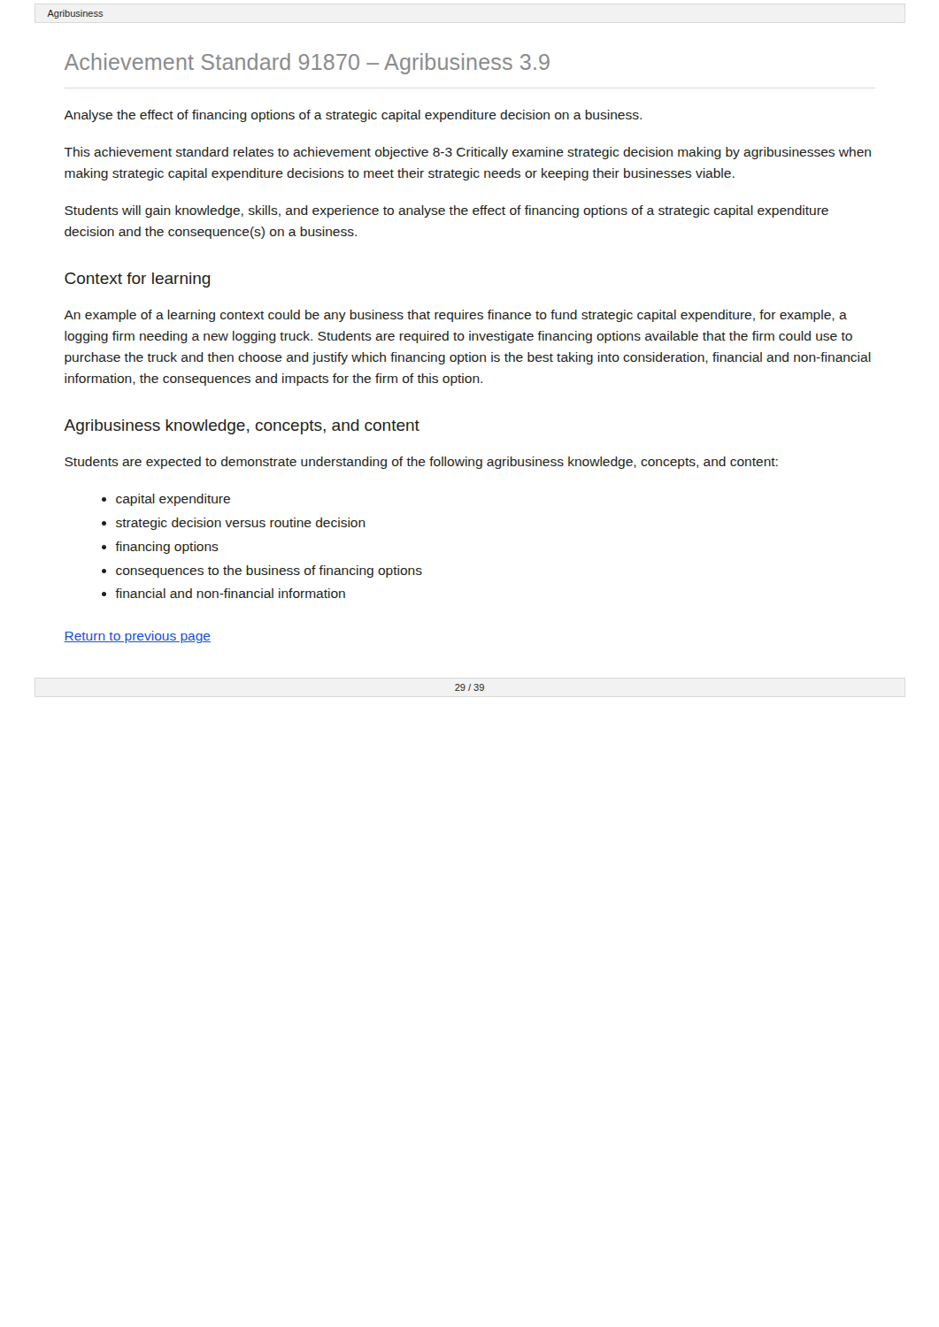Agribusiness
Achievement Standard 91870 – Agribusiness 3.9
Analyse the effect of financing options of a strategic capital expenditure decision on a business.
This achievement standard relates to achievement objective 8-3 Critically examine strategic decision making by agribusinesses when making strategic capital expenditure decisions to meet their strategic needs or keeping their businesses viable.
Students will gain knowledge, skills, and experience to analyse the effect of financing options of a strategic capital expenditure decision and the consequence(s) on a business.
Context for learning
An example of a learning context could be any business that requires finance to fund strategic capital expenditure, for example, a logging firm needing a new logging truck. Students are required to investigate financing options available that the firm could use to purchase the truck and then choose and justify which financing option is the best taking into consideration, financial and non-financial information, the consequences and impacts for the firm of this option.
Agribusiness knowledge, concepts, and content
Students are expected to demonstrate understanding of the following agribusiness knowledge, concepts, and content:
capital expenditure
strategic decision versus routine decision
financing options
consequences to the business of financing options
financial and non-financial information
Return to previous page
29 / 39